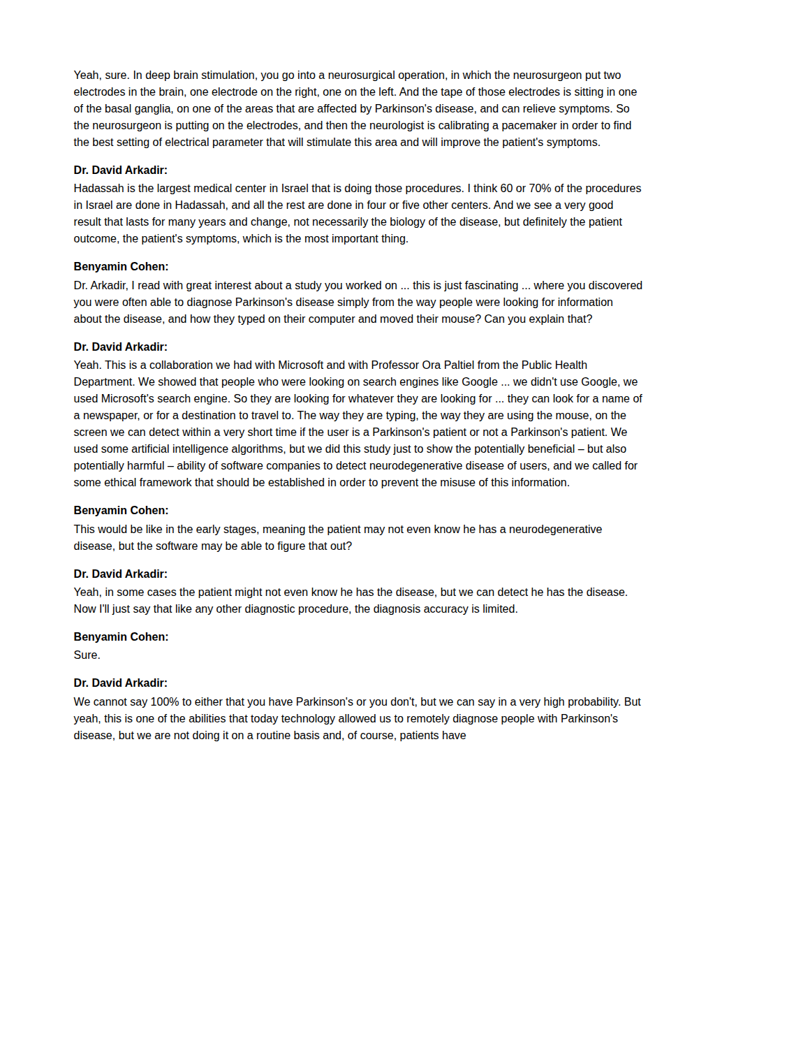Yeah, sure. In deep brain stimulation, you go into a neurosurgical operation, in which the neurosurgeon put two electrodes in the brain, one electrode on the right, one on the left. And the tape of those electrodes is sitting in one of the basal ganglia, on one of the areas that are affected by Parkinson's disease, and can relieve symptoms. So the neurosurgeon is putting on the electrodes, and then the neurologist is calibrating a pacemaker in order to find the best setting of electrical parameter that will stimulate this area and will improve the patient's symptoms.
Dr. David Arkadir:
Hadassah is the largest medical center in Israel that is doing those procedures. I think 60 or 70% of the procedures in Israel are done in Hadassah, and all the rest are done in four or five other centers. And we see a very good result that lasts for many years and change, not necessarily the biology of the disease, but definitely the patient outcome, the patient's symptoms, which is the most important thing.
Benyamin Cohen:
Dr. Arkadir, I read with great interest about a study you worked on ... this is just fascinating ... where you discovered you were often able to diagnose Parkinson's disease simply from the way people were looking for information about the disease, and how they typed on their computer and moved their mouse? Can you explain that?
Dr. David Arkadir:
Yeah. This is a collaboration we had with Microsoft and with Professor Ora Paltiel from the Public Health Department. We showed that people who were looking on search engines like Google ... we didn't use Google, we used Microsoft's search engine. So they are looking for whatever they are looking for ... they can look for a name of a newspaper, or for a destination to travel to. The way they are typing, the way they are using the mouse, on the screen we can detect within a very short time if the user is a Parkinson's patient or not a Parkinson's patient. We used some artificial intelligence algorithms, but we did this study just to show the potentially beneficial – but also potentially harmful – ability of software companies to detect neurodegenerative disease of users, and we called for some ethical framework that should be established in order to prevent the misuse of this information.
Benyamin Cohen:
This would be like in the early stages, meaning the patient may not even know he has a neurodegenerative disease, but the software may be able to figure that out?
Dr. David Arkadir:
Yeah, in some cases the patient might not even know he has the disease, but we can detect he has the disease. Now I'll just say that like any other diagnostic procedure, the diagnosis accuracy is limited.
Benyamin Cohen:
Sure.
Dr. David Arkadir:
We cannot say 100% to either that you have Parkinson's or you don't, but we can say in a very high probability. But yeah, this is one of the abilities that today technology allowed us to remotely diagnose people with Parkinson's disease, but we are not doing it on a routine basis and, of course, patients have